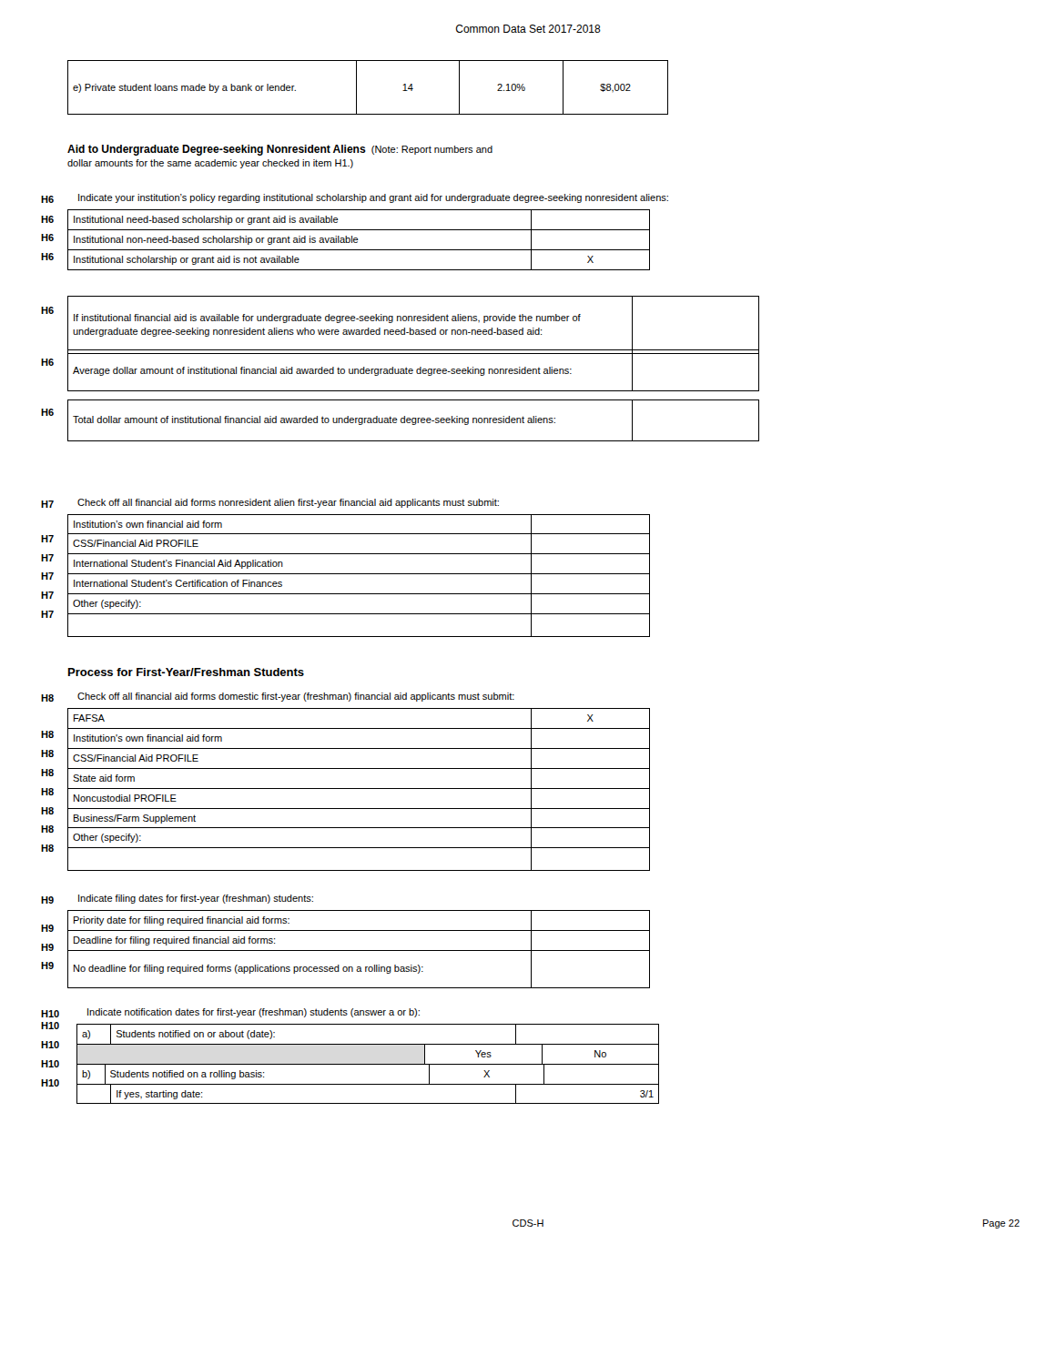Common Data Set 2017-2018
| e) Private student loans made by a bank or lender. | 14 | 2.10% | $8,002 |
Aid to Undergraduate Degree-seeking Nonresident Aliens (Note: Report numbers and
dollar amounts for the same academic year checked in item H1.)
| H6 | Indicate your institution’s policy regarding institutional scholarship and grant aid for undergraduate degree-seeking nonresident aliens: |
| Institutional need-based scholarship or grant aid is available | |
| Institutional non-need-based scholarship or grant aid is available | |
| Institutional scholarship or grant aid is not available | X |
| H6 |
| H6 |
| H6 |
| If institutional financial aid is available for undergraduate degree-seeking nonresident aliens, provide the number of undergraduate degree-seeking nonresident aliens who were awarded need-based or non-need-based aid: | |
| H6 |
| Average dollar amount of institutional financial aid awarded to undergraduate degree-seeking nonresident aliens: | |
| H6 |
| Total dollar amount of institutional financial aid awarded to undergraduate degree-seeking nonresident aliens: | |
| H6 |
| H7 | Check off all financial aid forms nonresident alien first-year financial aid applicants must submit: |
| Institution’s own financial aid form | |
| CSS/Financial Aid PROFILE | |
| International Student’s Financial Aid Application | |
| International Student’s Certification of Finances | |
| Other (specify): | |
| H7 |
| H7 |
| H7 |
| H7 |
| H7 |
Process for First-Year/Freshman Students
| H8 | Check off all financial aid forms domestic first-year (freshman) financial aid applicants must submit: |
| FAFSA | X |
| Institution's own financial aid form | |
| CSS/Financial Aid PROFILE | |
| State aid form | |
| Noncustodial PROFILE | |
| Business/Farm Supplement | |
| Other (specify): | |
| H8 |
| H8 |
| H8 |
| H8 |
| H8 |
| H8 |
| H8 |
| H9 | Indicate filing dates for first-year (freshman) students: |
| Priority date for filing required financial aid forms: | |
| Deadline for filing required financial aid forms: | |
| No deadline for filing required forms (applications processed on a rolling basis): | |
| H9 |
| H9 |
| H9 |
| H10 | Indicate notification dates for first-year (freshman) students (answer a or b): |
| a) | Students notified on or about (date): | |
| | Yes | No |
| b) | Students notified on a rolling basis: | X | |
| | If yes, starting date: | 3/1 |
| H10 |
| H10 |
| H10 |
| H10 |
CDS-H
Page 22